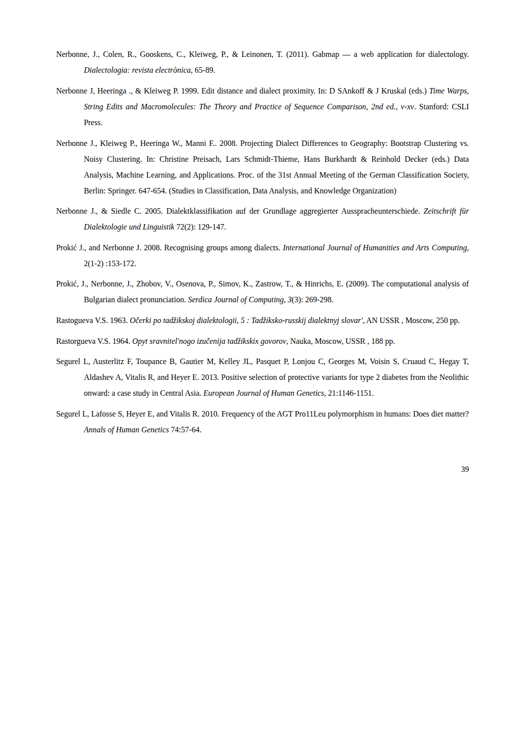Nerbonne, J., Colen, R., Gooskens, C., Kleiweg, P., & Leinonen, T. (2011). Gabmap — a web application for dialectology. Dialectologia: revista electrònica, 65-89.
Nerbonne J, Heeringa ., & Kleiweg P. 1999. Edit distance and dialect proximity. In: D SAnkoff & J Kruskal (eds.) Time Warps, String Edits and Macromolecules: The Theory and Practice of Sequence Comparison, 2nd ed., v-xv. Stanford: CSLI Press.
Nerbonne J., Kleiweg P., Heeringa W., Manni F.. 2008. Projecting Dialect Differences to Geography: Bootstrap Clustering vs. Noisy Clustering. In: Christine Preisach, Lars Schmidt-Thieme, Hans Burkhardt & Reinhold Decker (eds.) Data Analysis, Machine Learning, and Applications. Proc. of the 31st Annual Meeting of the German Classification Society, Berlin: Springer. 647-654. (Studies in Classification, Data Analysis, and Knowledge Organization)
Nerbonne J., & Siedle C. 2005. Dialektklassifikation auf der Grundlage aggregierter Ausspracheunterschiede. Zeitschrift für Dialektologie und Linguistik 72(2): 129-147.
Prokić J., and Nerbonne J. 2008. Recognising groups among dialects. International Journal of Humanities and Arts Computing, 2(1-2) :153-172.
Prokić, J., Nerbonne, J., Zhobov, V., Osenova, P., Simov, K., Zastrow, T., & Hinrichs, E. (2009). The computational analysis of Bulgarian dialect pronunciation. Serdica Journal of Computing, 3(3): 269-298.
Rastogueva V.S. 1963. Očerki po tadžikskoj dialektologii, 5 : Tadžiksko-russkij dialektnyj slovar', AN USSR , Moscow, 250 pp.
Rastorgueva V.S. 1964. Opyt sravnitel'nogo izučenija tadžikskix govorov, Nauka, Moscow, USSR , 188 pp.
Segurel L, Austerlitz F, Toupance B, Gautier M, Kelley JL, Pasquet P, Lonjou C, Georges M, Voisin S, Cruaud C, Hegay T, Aldashev A, Vitalis R, and Heyer E. 2013. Positive selection of protective variants for type 2 diabetes from the Neolithic onward: a case study in Central Asia. European Journal of Human Genetics, 21:1146-1151.
Segurel L, Lafosse S, Heyer E, and Vitalis R. 2010. Frequency of the AGT Pro11Leu polymorphism in humans: Does diet matter? Annals of Human Genetics 74:57-64.
39